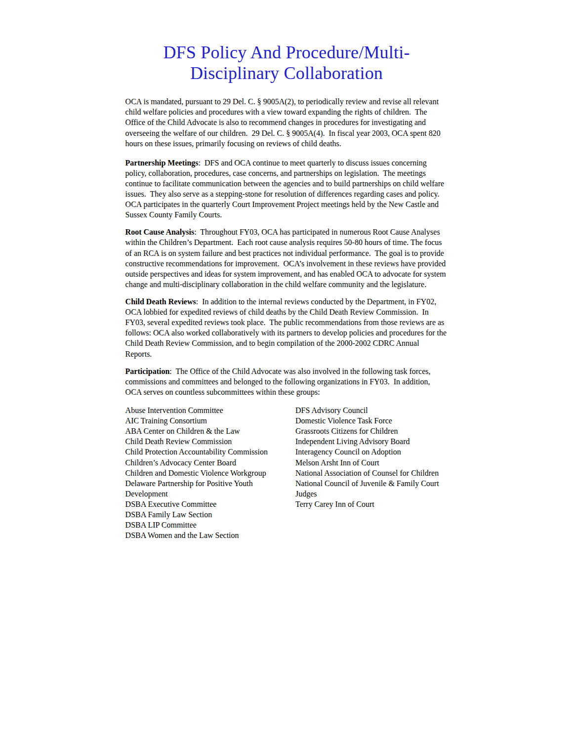DFS Policy And Procedure/Multi-Disciplinary Collaboration
OCA is mandated, pursuant to 29 Del. C. § 9005A(2), to periodically review and revise all relevant child welfare policies and procedures with a view toward expanding the rights of children. The Office of the Child Advocate is also to recommend changes in procedures for investigating and overseeing the welfare of our children. 29 Del. C. § 9005A(4). In fiscal year 2003, OCA spent 820 hours on these issues, primarily focusing on reviews of child deaths.
Partnership Meetings: DFS and OCA continue to meet quarterly to discuss issues concerning policy, collaboration, procedures, case concerns, and partnerships on legislation. The meetings continue to facilitate communication between the agencies and to build partnerships on child welfare issues. They also serve as a stepping-stone for resolution of differences regarding cases and policy. OCA participates in the quarterly Court Improvement Project meetings held by the New Castle and Sussex County Family Courts.
Root Cause Analysis: Throughout FY03, OCA has participated in numerous Root Cause Analyses within the Children’s Department. Each root cause analysis requires 50-80 hours of time. The focus of an RCA is on system failure and best practices not individual performance. The goal is to provide constructive recommendations for improvement. OCA’s involvement in these reviews have provided outside perspectives and ideas for system improvement, and has enabled OCA to advocate for system change and multi-disciplinary collaboration in the child welfare community and the legislature.
Child Death Reviews: In addition to the internal reviews conducted by the Department, in FY02, OCA lobbied for expedited reviews of child deaths by the Child Death Review Commission. In FY03, several expedited reviews took place. The public recommendations from those reviews are as follows: OCA also worked collaboratively with its partners to develop policies and procedures for the Child Death Review Commission, and to begin compilation of the 2000-2002 CDRC Annual Reports.
Participation: The Office of the Child Advocate was also involved in the following task forces, commissions and committees and belonged to the following organizations in FY03. In addition, OCA serves on countless subcommittees within these groups:
Abuse Intervention Committee
AIC Training Consortium
ABA Center on Children & the Law
Child Death Review Commission
Child Protection Accountability Commission
Children’s Advocacy Center Board
Children and Domestic Violence Workgroup
Delaware Partnership for Positive Youth Development
DSBA Executive Committee
DSBA Family Law Section
DSBA LIP Committee
DSBA Women and the Law Section
DFS Advisory Council
Domestic Violence Task Force
Grassroots Citizens for Children
Independent Living Advisory Board
Interagency Council on Adoption
Melson Arsht Inn of Court
National Association of Counsel for Children
National Council of Juvenile & Family Court Judges
Terry Carey Inn of Court